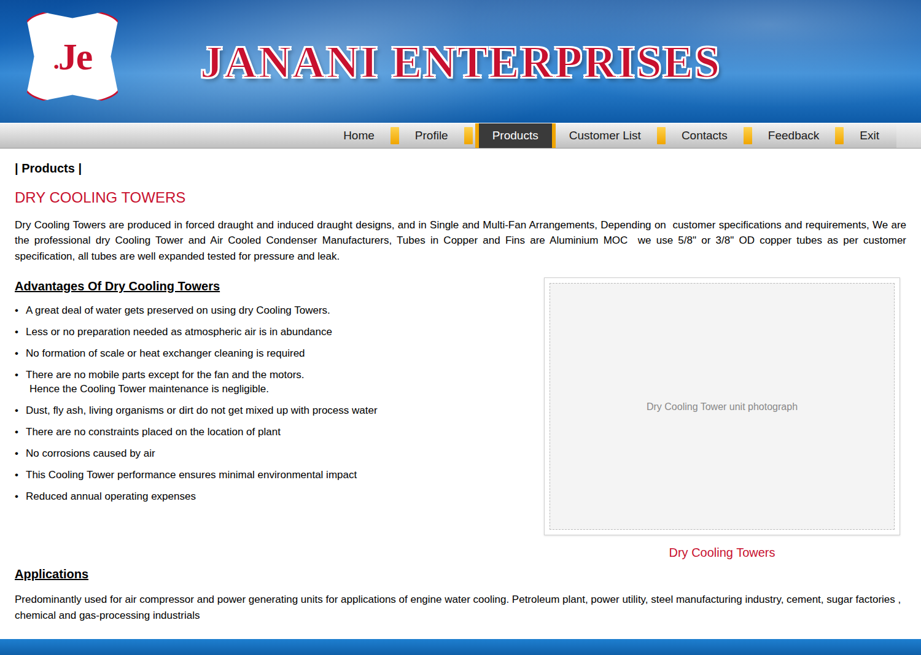. Je
Janani Enterprises
Home
Profile
Products
Customer List
Contacts
Feedback
Exit
| Products |
DRY COOLING TOWERS
Dry Cooling Towers are produced in forced draught and induced draught designs, and in Single and Multi-Fan Arrangements, Depending on customer specifications and requirements, We are the professional dry Cooling Tower and Air Cooled Condenser Manufacturers, Tubes in Copper and Fins are Aluminium MOC we use 5/8" or 3/8" OD copper tubes as per customer specification, all tubes are well expanded tested for pressure and leak.
Advantages Of Dry Cooling Towers
A great deal of water gets preserved on using dry Cooling Towers.
Less or no preparation needed as atmospheric air is in abundance
No formation of scale or heat exchanger cleaning is required
There are no mobile parts except for the fan and the motors. Hence the Cooling Tower maintenance is negligible.
Dust, fly ash, living organisms or dirt do not get mixed up with process water
There are no constraints placed on the location of plant
No corrosions caused by air
This Cooling Tower performance ensures minimal environmental impact
Reduced annual operating expenses
Dry Cooling Tower unit photograph
Dry Cooling Towers
Applications
Predominantly used for air compressor and power generating units for applications of engine water cooling. Petroleum plant, power utility, steel manufacturing industry, cement, sugar factories , chemical and gas-processing industrials